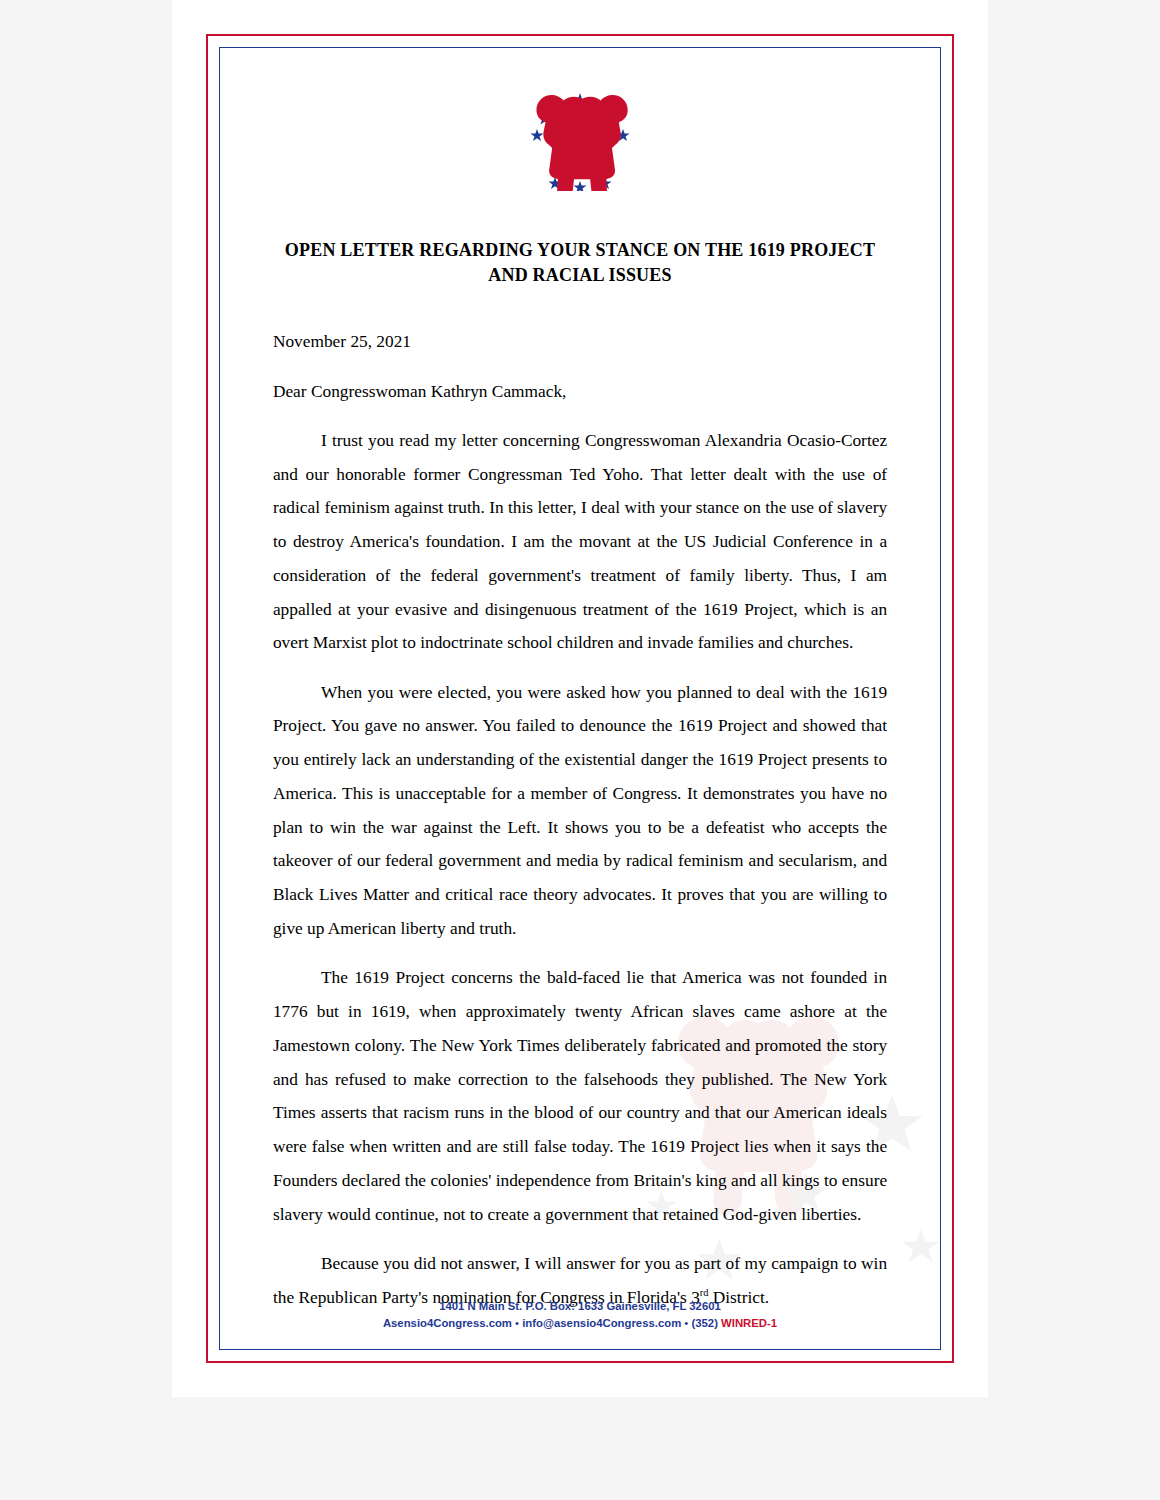Open Letter Regarding Your Stance on the 1619 Project and Racial Issues
November 25, 2021
Dear Congresswoman Kathryn Cammack,
I trust you read my letter concerning Congresswoman Alexandria Ocasio-Cortez and our honorable former Congressman Ted Yoho. That letter dealt with the use of radical feminism against truth. In this letter, I deal with your stance on the use of slavery to destroy America's foundation. I am the movant at the US Judicial Conference in a consideration of the federal government's treatment of family liberty. Thus, I am appalled at your evasive and disingenuous treatment of the 1619 Project, which is an overt Marxist plot to indoctrinate school children and invade families and churches.
When you were elected, you were asked how you planned to deal with the 1619 Project. You gave no answer. You failed to denounce the 1619 Project and showed that you entirely lack an understanding of the existential danger the 1619 Project presents to America. This is unacceptable for a member of Congress. It demonstrates you have no plan to win the war against the Left. It shows you to be a defeatist who accepts the takeover of our federal government and media by radical feminism and secularism, and Black Lives Matter and critical race theory advocates. It proves that you are willing to give up American liberty and truth.
The 1619 Project concerns the bald-faced lie that America was not founded in 1776 but in 1619, when approximately twenty African slaves came ashore at the Jamestown colony. The New York Times deliberately fabricated and promoted the story and has refused to make correction to the falsehoods they published. The New York Times asserts that racism runs in the blood of our country and that our American ideals were false when written and are still false today. The 1619 Project lies when it says the Founders declared the colonies' independence from Britain's king and all kings to ensure slavery would continue, not to create a government that retained God-given liberties.
Because you did not answer, I will answer for you as part of my campaign to win the Republican Party's nomination for Congress in Florida's 3rd District.
1401 N Main St. P.O. Box: 1633 Gainesville, FL 32601
Asensio4Congress.com • info@asensio4Congress.com • (352) WINRED-1